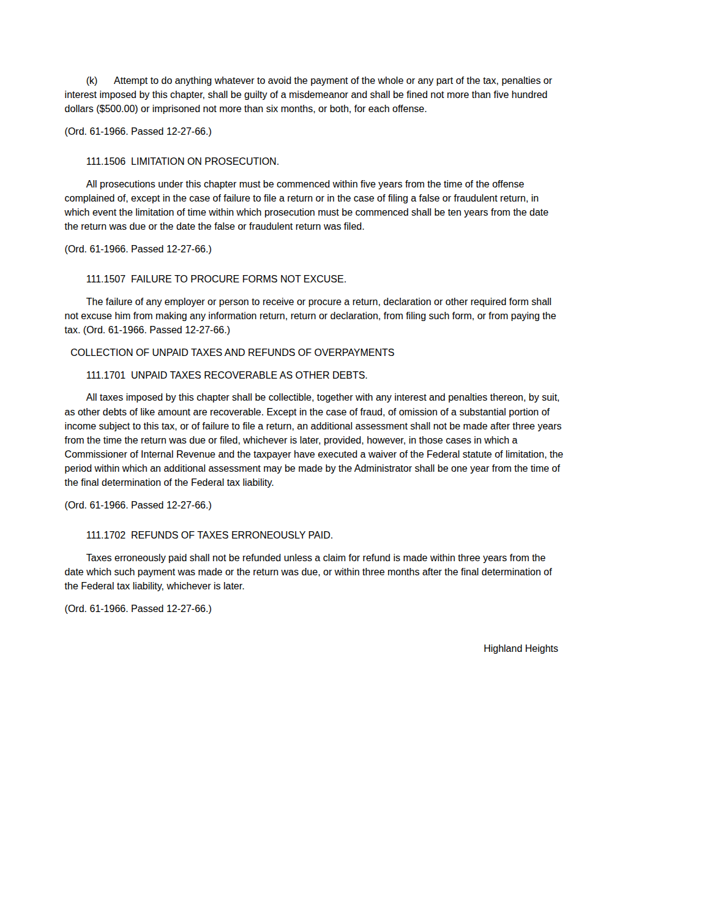(k) Attempt to do anything whatever to avoid the payment of the whole or any part of the tax, penalties or interest imposed by this chapter, shall be guilty of a misdemeanor and shall be fined not more than five hundred dollars ($500.00) or imprisoned not more than six months, or both, for each offense.
(Ord. 61-1966. Passed 12-27-66.)
111.1506 LIMITATION ON PROSECUTION.
All prosecutions under this chapter must be commenced within five years from the time of the offense complained of, except in the case of failure to file a return or in the case of filing a false or fraudulent return, in which event the limitation of time within which prosecution must be commenced shall be ten years from the date the return was due or the date the false or fraudulent return was filed.
(Ord. 61-1966. Passed 12-27-66.)
111.1507 FAILURE TO PROCURE FORMS NOT EXCUSE.
The failure of any employer or person to receive or procure a return, declaration or other required form shall not excuse him from making any information return, return or declaration, from filing such form, or from paying the tax. (Ord. 61-1966. Passed 12-27-66.)
COLLECTION OF UNPAID TAXES AND REFUNDS OF OVERPAYMENTS
111.1701 UNPAID TAXES RECOVERABLE AS OTHER DEBTS.
All taxes imposed by this chapter shall be collectible, together with any interest and penalties thereon, by suit, as other debts of like amount are recoverable. Except in the case of fraud, of omission of a substantial portion of income subject to this tax, or of failure to file a return, an additional assessment shall not be made after three years from the time the return was due or filed, whichever is later, provided, however, in those cases in which a Commissioner of Internal Revenue and the taxpayer have executed a waiver of the Federal statute of limitation, the period within which an additional assessment may be made by the Administrator shall be one year from the time of the final determination of the Federal tax liability.
(Ord. 61-1966. Passed 12-27-66.)
111.1702 REFUNDS OF TAXES ERRONEOUSLY PAID.
Taxes erroneously paid shall not be refunded unless a claim for refund is made within three years from the date which such payment was made or the return was due, or within three months after the final determination of the Federal tax liability, whichever is later.
(Ord. 61-1966. Passed 12-27-66.)
Highland Heights